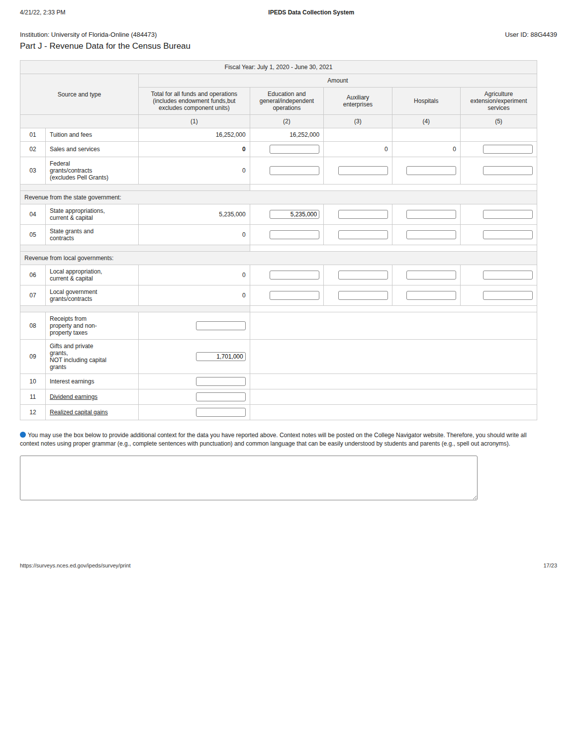4/21/22, 2:33 PM
IPEDS Data Collection System
Institution: University of Florida-Online (484473)
User ID: 88G4439
Part J - Revenue Data for the Census Bureau
| Fiscal Year: July 1, 2020 - June 30, 2021 |
| --- |
| Source and type | Amount |
| Total for all funds and operations (includes endowment funds,but excludes component units) | Education and general/independent operations | Auxiliary enterprises | Hospitals | Agriculture extension/experiment services |
| | (1) | (2) | (3) | (4) | (5) |
| 01 | Tuition and fees | 16,252,000 | 16,252,000 | | | |
| 02 | Sales and services | 0 | | 0 | 0 | |
| 03 | Federal grants/contracts (excludes Pell Grants) | 0 | | | | |
| Revenue from the state government: |
| 04 | State appropriations, current & capital | 5,235,000 | | | | |
| 05 | State grants and contracts | 0 | | | | |
| Revenue from local governments: |
| 06 | Local appropriation, current & capital | 0 | | | | |
| 07 | Local government grants/contracts | 0 | | | | |
| 08 | Receipts from property and non- property taxes | | |
| 09 | Gifts and private grants, NOT including capital grants | | |
| 10 | Interest earnings | | |
| 11 | Dividend earnings | | |
| 12 | Realized capital gains | | |
You may use the box below to provide additional context for the data you have reported above. Context notes will be posted on the College Navigator website. Therefore, you should write all context notes using proper grammar (e.g., complete sentences with punctuation) and common language that can be easily understood by students and parents (e.g., spell out acronyms).
https://surveys.nces.ed.gov/ipeds/survey/print
17/23